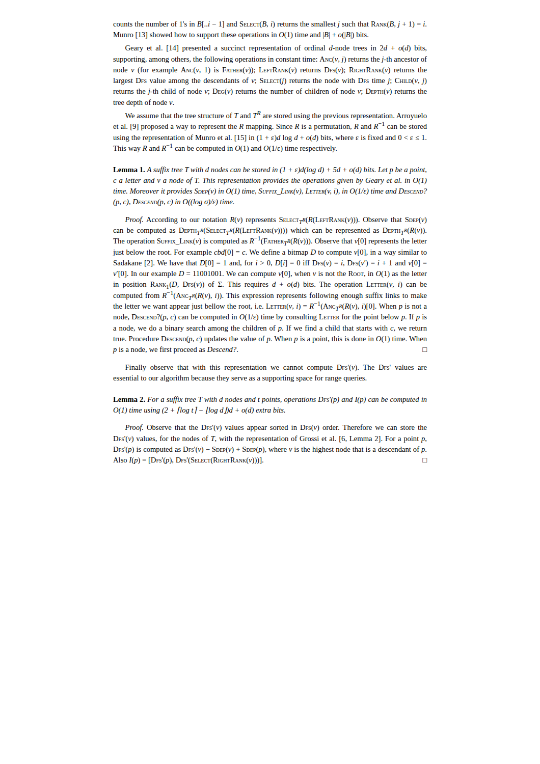counts the number of 1's in B[..i − 1] and Select(B, i) returns the smallest j such that Rank(B, j + 1) = i. Munro [13] showed how to support these operations in O(1) time and |B| + o(|B|) bits.
Geary et al. [14] presented a succinct representation of ordinal d-node trees in 2d + o(d) bits, supporting, among others, the following operations in constant time: Anc(v, j) returns the j-th ancestor of node v (for example Anc(v, 1) is Father(v)); LeftRank(v) returns Dfs(v); RightRank(v) returns the largest Dfs value among the descendants of v; Select(j) returns the node with Dfs time j; Child(v, j) returns the j-th child of node v; Deg(v) returns the number of children of node v; Depth(v) returns the tree depth of node v.
We assume that the tree structure of T and TR are stored using the previous representation. Arroyuelo et al. [9] proposed a way to represent the R mapping. Since R is a permutation, R and R−1 can be stored using the representation of Munro et al. [15] in (1 + ε)d log d + o(d) bits, where ε is fixed and 0 < ε ≤ 1. This way R and R−1 can be computed in O(1) and O(1/ε) time respectively.
Lemma 1. A suffix tree T with d nodes can be stored in (1 + ε)d(log d) + 5d + o(d) bits. Let p be a point, c a letter and v a node of T. This representation provides the operations given by Geary et al. in O(1) time. Moreover it provides Sdep(v) in O(1) time, Suffix_Link(v), Letter(v, i), in O(1/ε) time and Descend?(p, c), Descend(p, c) in O((log σ)/ε) time.
Proof. According to our notation R(v) represents SelectTR(R(LeftRank(v))). Observe that Sdep(v) can be computed as DepthTR(SelectTR(R(LeftRank(v)))) which can be represented as DepthTR(R(v)). The operation Suffix_Link(v) is computed as R−1(FatherTR(R(v))). Observe that v[0] represents the letter just below the root. For example cbd[0] = c. We define a bitmap D to compute v[0], in a way similar to Sadakane [2]. We have that D[0] = 1 and, for i > 0, D[i] = 0 iff Dfs(v) = i, Dfs(v′) = i + 1 and v[0] = v′[0]. In our example D = 11001001. We can compute v[0], when v is not the Root, in O(1) as the letter in position Rank1(D, Dfs(v)) of Σ. This requires d + o(d) bits. The operation Letter(v, i) can be computed from R−1(AncTR(R(v), i)). This expression represents following enough suffix links to make the letter we want appear just bellow the root, i.e. Letter(v, i) = R−1(AncTR(R(v), i)[0]. When p is not a node, Descend?(p, c) can be computed in O(1/ε) time by consulting Letter for the point below p. If p is a node, we do a binary search among the children of p. If we find a child that starts with c, we return true. Procedure Descend(p, c) updates the value of p. When p is a point, this is done in O(1) time. When p is a node, we first proceed as Descend?. □
Finally observe that with this representation we cannot compute Dfs'(v). The Dfs' values are essential to our algorithm because they serve as a supporting space for range queries.
Lemma 2. For a suffix tree T with d nodes and t points, operations Dfs'(p) and I(p) can be computed in O(1) time using (2 + ⌈log t⌉ − ⌊log d⌋)d + o(d) extra bits.
Proof. Observe that the Dfs'(v) values appear sorted in Dfs(v) order. Therefore we can store the Dfs'(v) values, for the nodes of T, with the representation of Grossi et al. [6, Lemma 2]. For a point p, Dfs'(p) is computed as Dfs'(v) − Sdep(v) + Sdep(p), where v is the highest node that is a descendant of p. Also I(p) = [Dfs'(p), Dfs'(Select(RightRank(v)))]. □